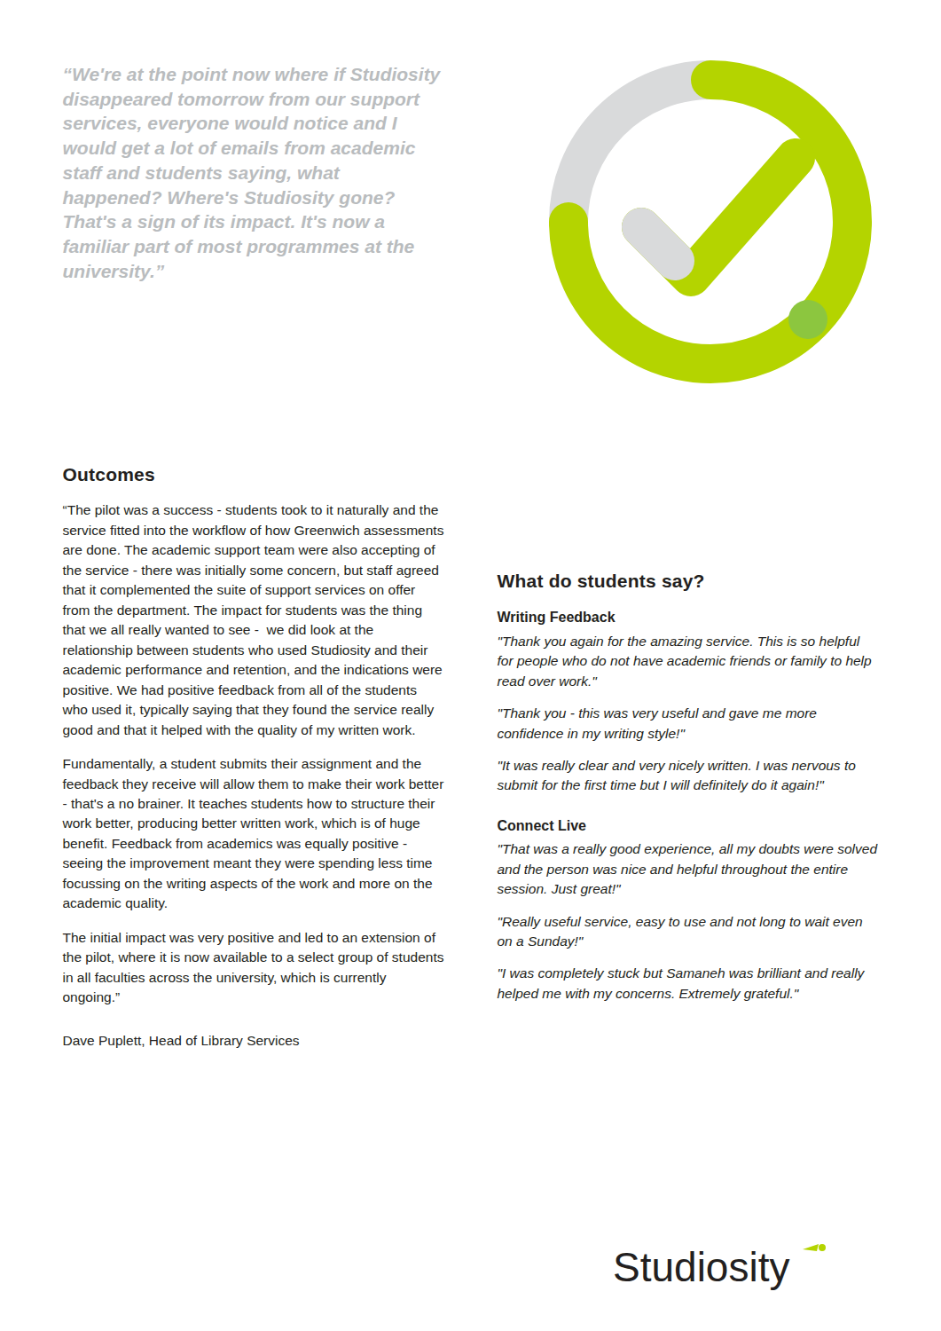“We're at the point now where if Studiosity disappeared tomorrow from our support services, everyone would notice and I would get a lot of emails from academic staff and students saying, what happened? Where's Studiosity gone? That's a sign of its impact. It's now a familiar part of most programmes at the university.”
Outcomes
“The pilot was a success - students took to it naturally and the service fitted into the workflow of how Greenwich assessments are done. The academic support team were also accepting of the service - there was initially some concern, but staff agreed that it complemented the suite of support services on offer from the department. The impact for students was the thing that we all really wanted to see - we did look at the relationship between students who used Studiosity and their academic performance and retention, and the indications were positive. We had positive feedback from all of the students who used it, typically saying that they found the service really good and that it helped with the quality of my written work.
Fundamentally, a student submits their assignment and the feedback they receive will allow them to make their work better - that's a no brainer. It teaches students how to structure their work better, producing better written work, which is of huge benefit. Feedback from academics was equally positive - seeing the improvement meant they were spending less time focussing on the writing aspects of the work and more on the academic quality.
The initial impact was very positive and led to an extension of the pilot, where it is now available to a select group of students in all faculties across the university, which is currently ongoing.”
Dave Puplett, Head of Library Services
What do students say?
Writing Feedback
"Thank you again for the amazing service. This is so helpful for people who do not have academic friends or family to help read over work."
"Thank you - this was very useful and gave me more confidence in my writing style!"
"It was really clear and very nicely written. I was nervous to submit for the first time but I will definitely do it again!"
Connect Live
"That was a really good experience, all my doubts were solved and the person was nice and helpful throughout the entire session. Just great!"
"Really useful service, easy to use and not long to wait even on a Sunday!"
"I was completely stuck but Samaneh was brilliant and really helped me with my concerns. Extremely grateful."
Studiosity